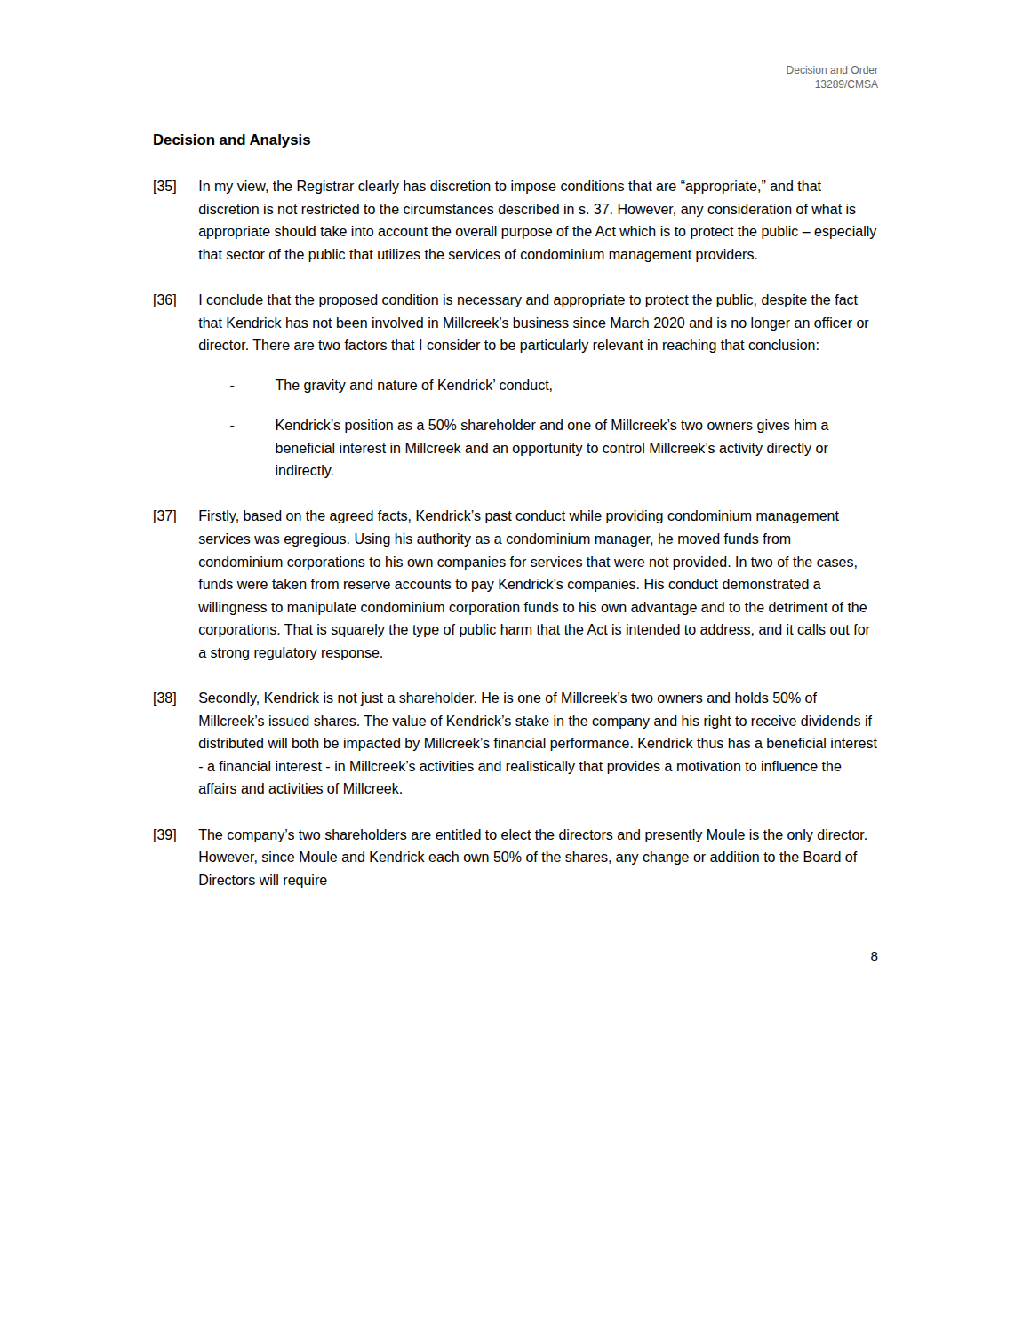Decision and Order
13289/CMSA
Decision and Analysis
[35] In my view, the Registrar clearly has discretion to impose conditions that are “appropriate,” and that discretion is not restricted to the circumstances described in s. 37. However, any consideration of what is appropriate should take into account the overall purpose of the Act which is to protect the public – especially that sector of the public that utilizes the services of condominium management providers.
[36] I conclude that the proposed condition is necessary and appropriate to protect the public, despite the fact that Kendrick has not been involved in Millcreek’s business since March 2020 and is no longer an officer or director. There are two factors that I consider to be particularly relevant in reaching that conclusion:
-The gravity and nature of Kendrick’ conduct,
-Kendrick’s position as a 50% shareholder and one of Millcreek’s two owners gives him a beneficial interest in Millcreek and an opportunity to control Millcreek’s activity directly or indirectly.
[37] Firstly, based on the agreed facts, Kendrick’s past conduct while providing condominium management services was egregious. Using his authority as a condominium manager, he moved funds from condominium corporations to his own companies for services that were not provided. In two of the cases, funds were taken from reserve accounts to pay Kendrick’s companies. His conduct demonstrated a willingness to manipulate condominium corporation funds to his own advantage and to the detriment of the corporations. That is squarely the type of public harm that the Act is intended to address, and it calls out for a strong regulatory response.
[38] Secondly, Kendrick is not just a shareholder. He is one of Millcreek’s two owners and holds 50% of Millcreek’s issued shares. The value of Kendrick’s stake in the company and his right to receive dividends if distributed will both be impacted by Millcreek’s financial performance. Kendrick thus has a beneficial interest - a financial interest - in Millcreek’s activities and realistically that provides a motivation to influence the affairs and activities of Millcreek.
[39] The company’s two shareholders are entitled to elect the directors and presently Moule is the only director. However, since Moule and Kendrick each own 50% of the shares, any change or addition to the Board of Directors will require
8